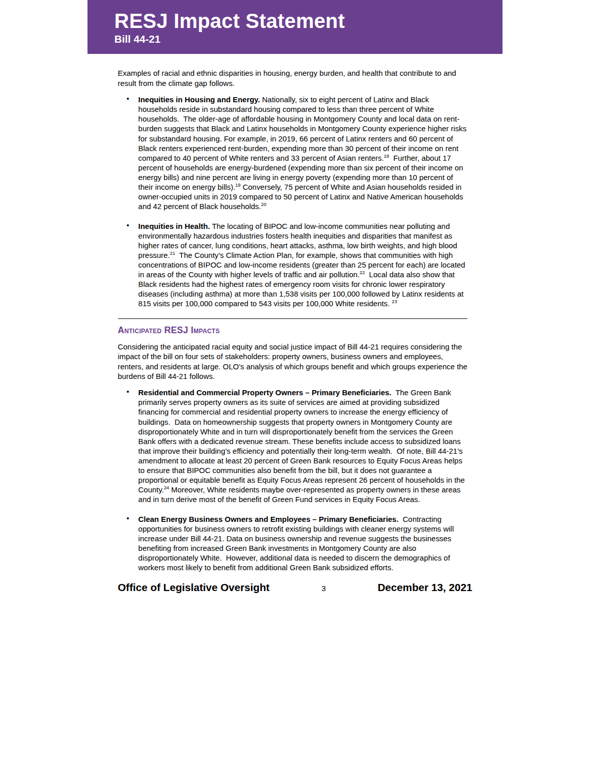RESJ Impact Statement
Bill 44-21
Examples of racial and ethnic disparities in housing, energy burden, and health that contribute to and result from the climate gap follows.
Inequities in Housing and Energy. Nationally, six to eight percent of Latinx and Black households reside in substandard housing compared to less than three percent of White households. The older-age of affordable housing in Montgomery County and local data on rent-burden suggests that Black and Latinx households in Montgomery County experience higher risks for substandard housing. For example, in 2019, 66 percent of Latinx renters and 60 percent of Black renters experienced rent-burden, expending more than 30 percent of their income on rent compared to 40 percent of White renters and 33 percent of Asian renters.18 Further, about 17 percent of households are energy-burdened (expending more than six percent of their income on energy bills) and nine percent are living in energy poverty (expending more than 10 percent of their income on energy bills).19 Conversely, 75 percent of White and Asian households resided in owner-occupied units in 2019 compared to 50 percent of Latinx and Native American households and 42 percent of Black households.20
Inequities in Health. The locating of BIPOC and low-income communities near polluting and environmentally hazardous industries fosters health inequities and disparities that manifest as higher rates of cancer, lung conditions, heart attacks, asthma, low birth weights, and high blood pressure.21 The County’s Climate Action Plan, for example, shows that communities with high concentrations of BIPOC and low-income residents (greater than 25 percent for each) are located in areas of the County with higher levels of traffic and air pollution.22 Local data also show that Black residents had the highest rates of emergency room visits for chronic lower respiratory diseases (including asthma) at more than 1,538 visits per 100,000 followed by Latinx residents at 815 visits per 100,000 compared to 543 visits per 100,000 White residents. 23
Anticipated RESJ Impacts
Considering the anticipated racial equity and social justice impact of Bill 44-21 requires considering the impact of the bill on four sets of stakeholders: property owners, business owners and employees, renters, and residents at large. OLO’s analysis of which groups benefit and which groups experience the burdens of Bill 44-21 follows.
Residential and Commercial Property Owners – Primary Beneficiaries. The Green Bank primarily serves property owners as its suite of services are aimed at providing subsidized financing for commercial and residential property owners to increase the energy efficiency of buildings. Data on homeownership suggests that property owners in Montgomery County are disproportionately White and in turn will disproportionately benefit from the services the Green Bank offers with a dedicated revenue stream. These benefits include access to subsidized loans that improve their building’s efficiency and potentially their long-term wealth. Of note, Bill 44-21’s amendment to allocate at least 20 percent of Green Bank resources to Equity Focus Areas helps to ensure that BIPOC communities also benefit from the bill, but it does not guarantee a proportional or equitable benefit as Equity Focus Areas represent 26 percent of households in the County.24 Moreover, White residents maybe over-represented as property owners in these areas and in turn derive most of the benefit of Green Fund services in Equity Focus Areas.
Clean Energy Business Owners and Employees – Primary Beneficiaries. Contracting opportunities for business owners to retrofit existing buildings with cleaner energy systems will increase under Bill 44-21. Data on business ownership and revenue suggests the businesses benefiting from increased Green Bank investments in Montgomery County are also disproportionately White. However, additional data is needed to discern the demographics of workers most likely to benefit from additional Green Bank subsidized efforts.
Office of Legislative Oversight
3
December 13, 2021